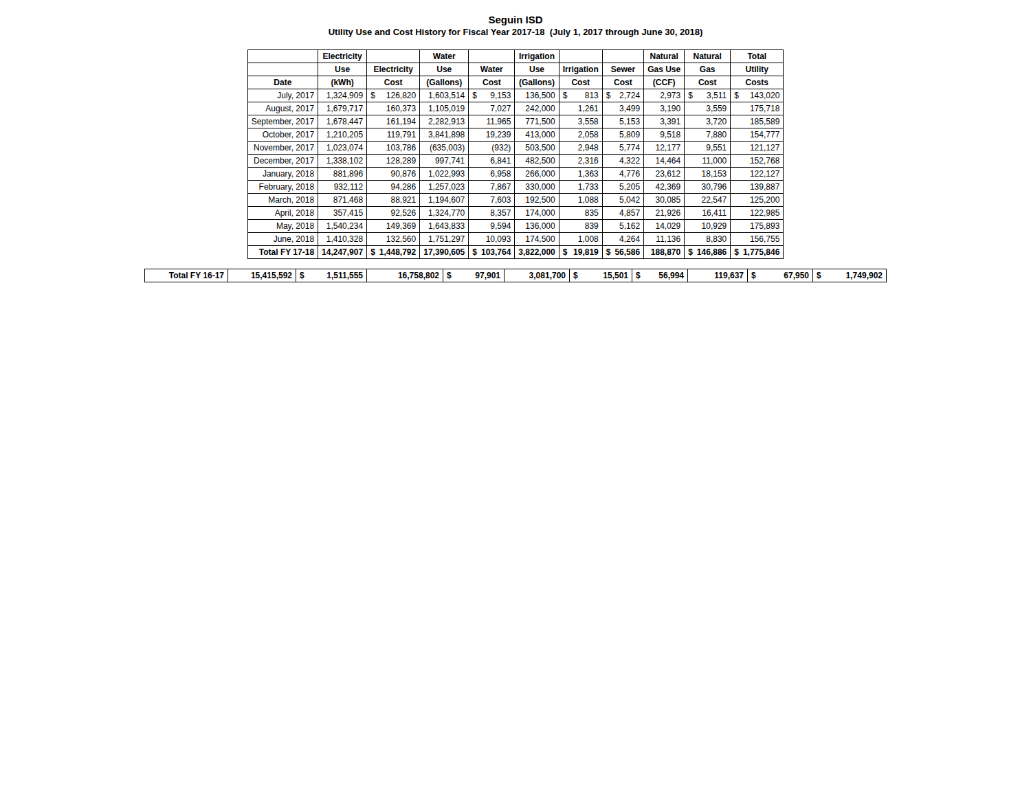Seguin ISD
Utility Use and Cost History for Fiscal Year 2017-18 (July 1, 2017 through June 30, 2018)
| | Electricity | | Water | | Irrigation | | | Natural | Natural | Total |
| --- | --- | --- | --- | --- | --- | --- | --- | --- | --- | --- |
| | Use | Electricity | Use | Water | Use | Irrigation | Sewer | Gas Use | Gas | Utility |
| Date | (kWh) | Cost | (Gallons) | Cost | (Gallons) | Cost | Cost | (CCF) | Cost | Costs |
| July, 2017 | 1,324,909 | $ 126,820 | 1,603,514 | $ 9,153 | 136,500 | $ 813 | $ 2,724 | 2,973 | $ 3,511 | $ 143,020 |
| August, 2017 | 1,679,717 | 160,373 | 1,105,019 | 7,027 | 242,000 | 1,261 | 3,499 | 3,190 | 3,559 | 175,718 |
| September, 2017 | 1,678,447 | 161,194 | 2,282,913 | 11,965 | 771,500 | 3,558 | 5,153 | 3,391 | 3,720 | 185,589 |
| October, 2017 | 1,210,205 | 119,791 | 3,841,898 | 19,239 | 413,000 | 2,058 | 5,809 | 9,518 | 7,880 | 154,777 |
| November, 2017 | 1,023,074 | 103,786 | (635,003) | (932) | 503,500 | 2,948 | 5,774 | 12,177 | 9,551 | 121,127 |
| December, 2017 | 1,338,102 | 128,289 | 997,741 | 6,841 | 482,500 | 2,316 | 4,322 | 14,464 | 11,000 | 152,768 |
| January, 2018 | 881,896 | 90,876 | 1,022,993 | 6,958 | 266,000 | 1,363 | 4,776 | 23,612 | 18,153 | 122,127 |
| February, 2018 | 932,112 | 94,286 | 1,257,023 | 7,867 | 330,000 | 1,733 | 5,205 | 42,369 | 30,796 | 139,887 |
| March, 2018 | 871,468 | 88,921 | 1,194,607 | 7,603 | 192,500 | 1,088 | 5,042 | 30,085 | 22,547 | 125,200 |
| April, 2018 | 357,415 | 92,526 | 1,324,770 | 8,357 | 174,000 | 835 | 4,857 | 21,926 | 16,411 | 122,985 |
| May, 2018 | 1,540,234 | 149,369 | 1,643,833 | 9,594 | 136,000 | 839 | 5,162 | 14,029 | 10,929 | 175,893 |
| June, 2018 | 1,410,328 | 132,560 | 1,751,297 | 10,093 | 174,500 | 1,008 | 4,264 | 11,136 | 8,830 | 156,755 |
| Total FY 17-18 | 14,247,907 | $ 1,448,792 | 17,390,605 | $ 103,764 | 3,822,000 | $ 19,819 | $ 56,586 | 188,870 | $ 146,886 | $ 1,775,846 |
| Total FY 16-17 | 15,415,592 | $ 1,511,555 | 16,758,802 | $ 97,901 | 3,081,700 | $ 15,501 | $ 56,994 | 119,637 | $ 67,950 | $ 1,749,902 |